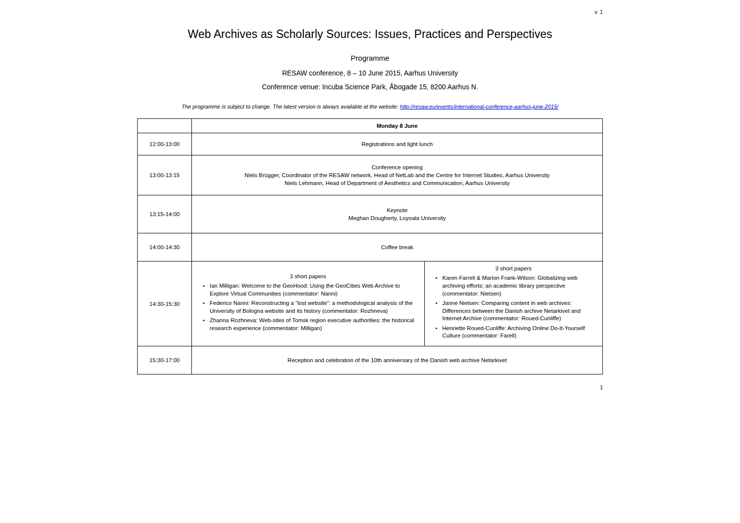v. 1
Web Archives as Scholarly Sources: Issues, Practices and Perspectives
Programme
RESAW conference, 8 – 10 June 2015, Aarhus University
Conference venue: Incuba Science Park, Åbogade 15, 8200 Aarhus N.
The programme is subject to change. The latest version is always available at the website: http://resaw.eu/events/international-conference-aarhus-june-2015/
| | Monday 8 June |
| 12:00-13:00 | Registrations and light lunch |
| 13:00-13:15 | Conference opening Niels Brügger, Coordinator of the RESAW network, Head of NetLab and the Centre for Internet Studies, Aarhus University Niels Lehmann, Head of Department of Aesthetics and Communication, Aarhus University |
| 13:15-14:00 | Keynote Meghan Dougherty, Loyoala University |
| 14:00-14:30 | Coffee break |
| 14:30-15:30 | 3 short papers Ian Milligan: Welcome to the GeoHood: Using the GeoCities Web Archive to Explore Virtual Communities (commentator: Nanni) Federico Nanni: Reconstructing a “lost website”: a methodological analysis of the University of Bologna website and its history (commentator: Rozhneva) Zhanna Rozhneva: Web-sites of Tomsk region executive authorities: the historical research experience (commentator: Milligan) | 3 short papers Karen Farrell & Marion Frank-Wilson: Globalizing web archiving efforts: an academic library perspective (commentator: Nielsen) Janne Nielsen: Comparing content in web archives: Differences between the Danish archive Netarkivet and Internet Archive (commentator: Roued-Cunliffe) Henriette Roued-Cunliffe: Archiving Online Do-It-Yourself Culture (commentator: Farell) |
| 15:30-17:00 | Reception and celebration of the 10th anniversary of the Danish web archive Netarkivet |
1